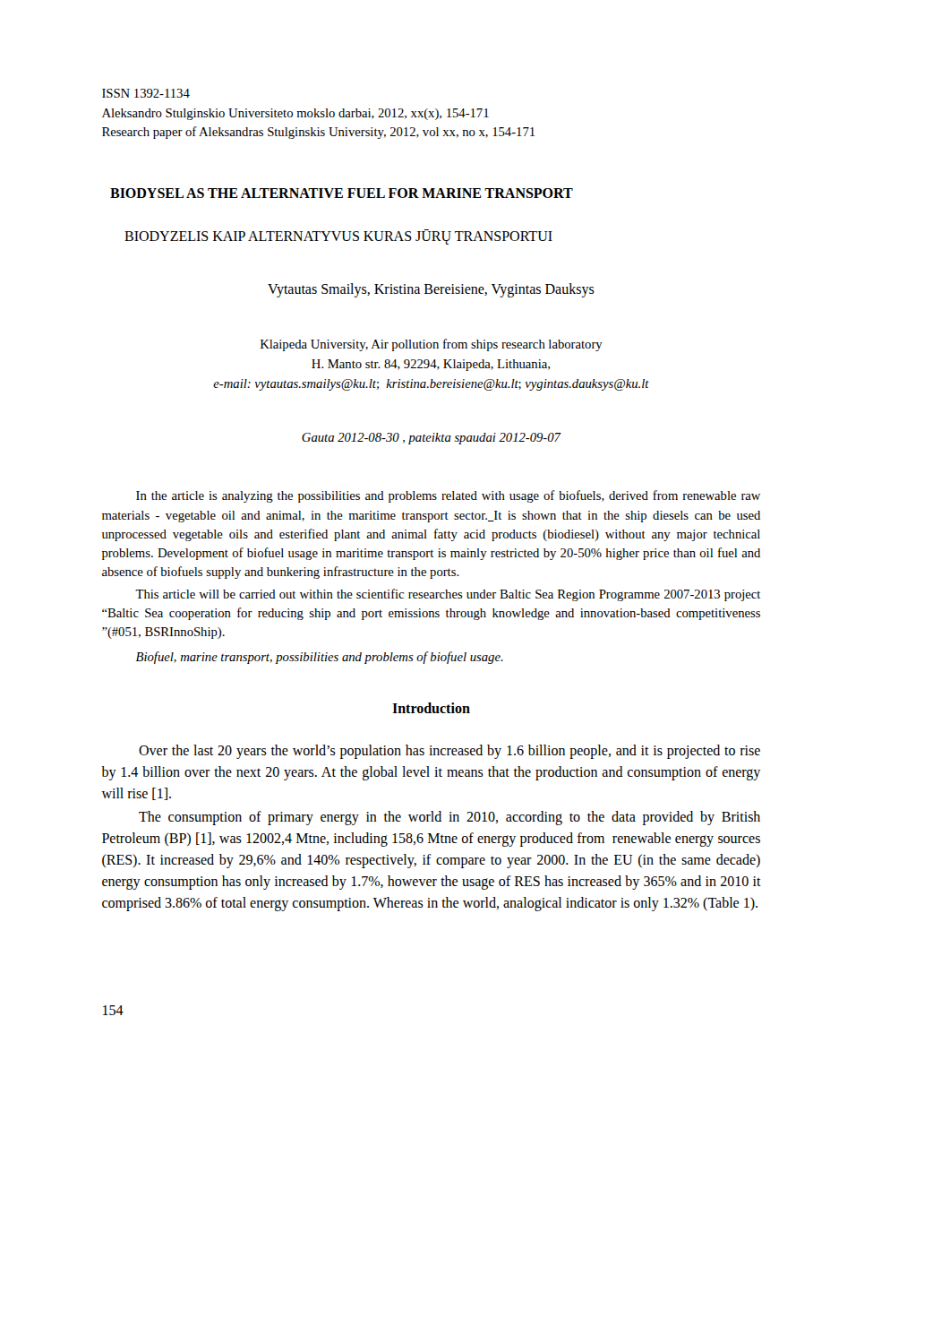ISSN 1392-1134
Aleksandro Stulginskio Universiteto mokslo darbai, 2012, xx(x), 154-171
Research paper of Aleksandras Stulginskis University, 2012, vol xx, no x, 154-171
BIODYSEL AS THE ALTERNATIVE FUEL FOR MARINE TRANSPORT
BIODYZELIS KAIP ALTERNATYVUS KURAS JŪRŲ TRANSPORTUI
Vytautas Smailys, Kristina Bereisiene, Vygintas Dauksys
Klaipeda University, Air pollution from ships research laboratory
H. Manto str. 84, 92294, Klaipeda, Lithuania,
e-mail: vytautas.smailys@ku.lt; kristina.bereisiene@ku.lt; vygintas.dauksys@ku.lt
Gauta 2012-08-30 , pateikta spaudai 2012-09-07
In the article is analyzing the possibilities and problems related with usage of biofuels, derived from renewable raw materials - vegetable oil and animal, in the maritime transport sector. It is shown that in the ship diesels can be used unprocessed vegetable oils and esterified plant and animal fatty acid products (biodiesel) without any major technical problems. Development of biofuel usage in maritime transport is mainly restricted by 20-50% higher price than oil fuel and absence of biofuels supply and bunkering infrastructure in the ports.
This article will be carried out within the scientific researches under Baltic Sea Region Programme 2007-2013 project “Baltic Sea cooperation for reducing ship and port emissions through knowledge and innovation-based competitiveness ”(#051, BSRInnoShip).
Biofuel, marine transport, possibilities and problems of biofuel usage.
Introduction
Over the last 20 years the world’s population has increased by 1.6 billion people, and it is projected to rise by 1.4 billion over the next 20 years. At the global level it means that the production and consumption of energy will rise [1].
The consumption of primary energy in the world in 2010, according to the data provided by British Petroleum (BP) [1], was 12002,4 Mtne, including 158,6 Mtne of energy produced from renewable energy sources (RES). It increased by 29,6% and 140% respectively, if compare to year 2000. In the EU (in the same decade) energy consumption has only increased by 1.7%, however the usage of RES has increased by 365% and in 2010 it comprised 3.86% of total energy consumption. Whereas in the world, analogical indicator is only 1.32% (Table 1).
154